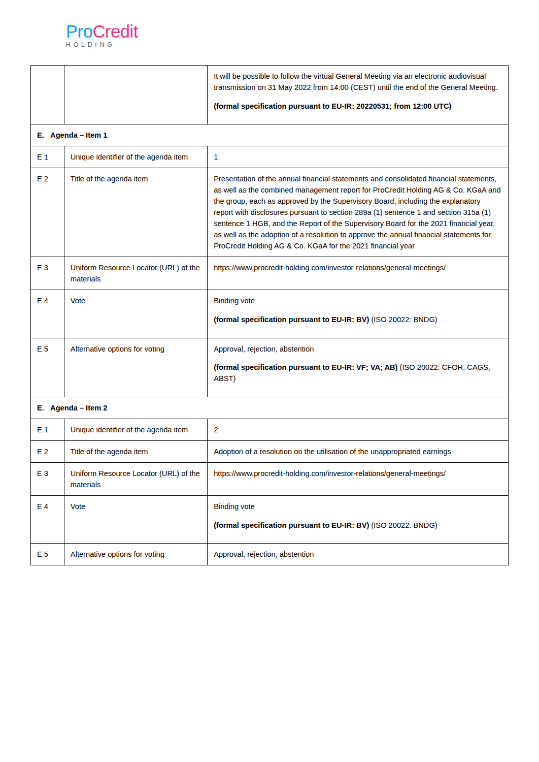Pro Credit HOLDING
| | | It will be possible to follow the virtual General Meeting via an electronic audiovisual transmission on 31 May 2022 from 14:00 (CEST) until the end of the General Meeting. (formal specification pursuant to EU-IR: 20220531; from 12:00 UTC) |
| E. Agenda – Item 1 |
| E 1 | Unique identifier of the agenda item | 1 |
| E 2 | Title of the agenda item | Presentation of the annual financial statements and consolidated financial statements, as well as the combined management report for ProCredit Holding AG & Co. KGaA and the group, each as approved by the Supervisory Board, including the explanatory report with disclosures pursuant to section 289a (1) sentence 1 and section 315a (1) sentence 1 HGB, and the Report of the Supervisory Board for the 2021 financial year, as well as the adoption of a resolution to approve the annual financial statements for ProCredit Holding AG & Co. KGaA for the 2021 financial year |
| E 3 | Uniform Resource Locator (URL) of the materials | https://www.procredit-holding.com/investor-relations/general-meetings/ |
| E 4 | Vote | Binding vote (formal specification pursuant to EU-IR: BV) (ISO 20022: BNDG) |
| E 5 | Alternative options for voting | Approval, rejection, abstention (formal specification pursuant to EU-IR: VF; VA; AB) (ISO 20022: CFOR, CAGS, ABST) |
| E. Agenda – Item 2 |
| E 1 | Unique identifier of the agenda item | 2 |
| E 2 | Title of the agenda item | Adoption of a resolution on the utilisation of the unappropriated earnings |
| E 3 | Uniform Resource Locator (URL) of the materials | https://www.procredit-holding.com/investor-relations/general-meetings/ |
| E 4 | Vote | Binding vote (formal specification pursuant to EU-IR: BV) (ISO 20022: BNDG) |
| E 5 | Alternative options for voting | Approval, rejection, abstention |